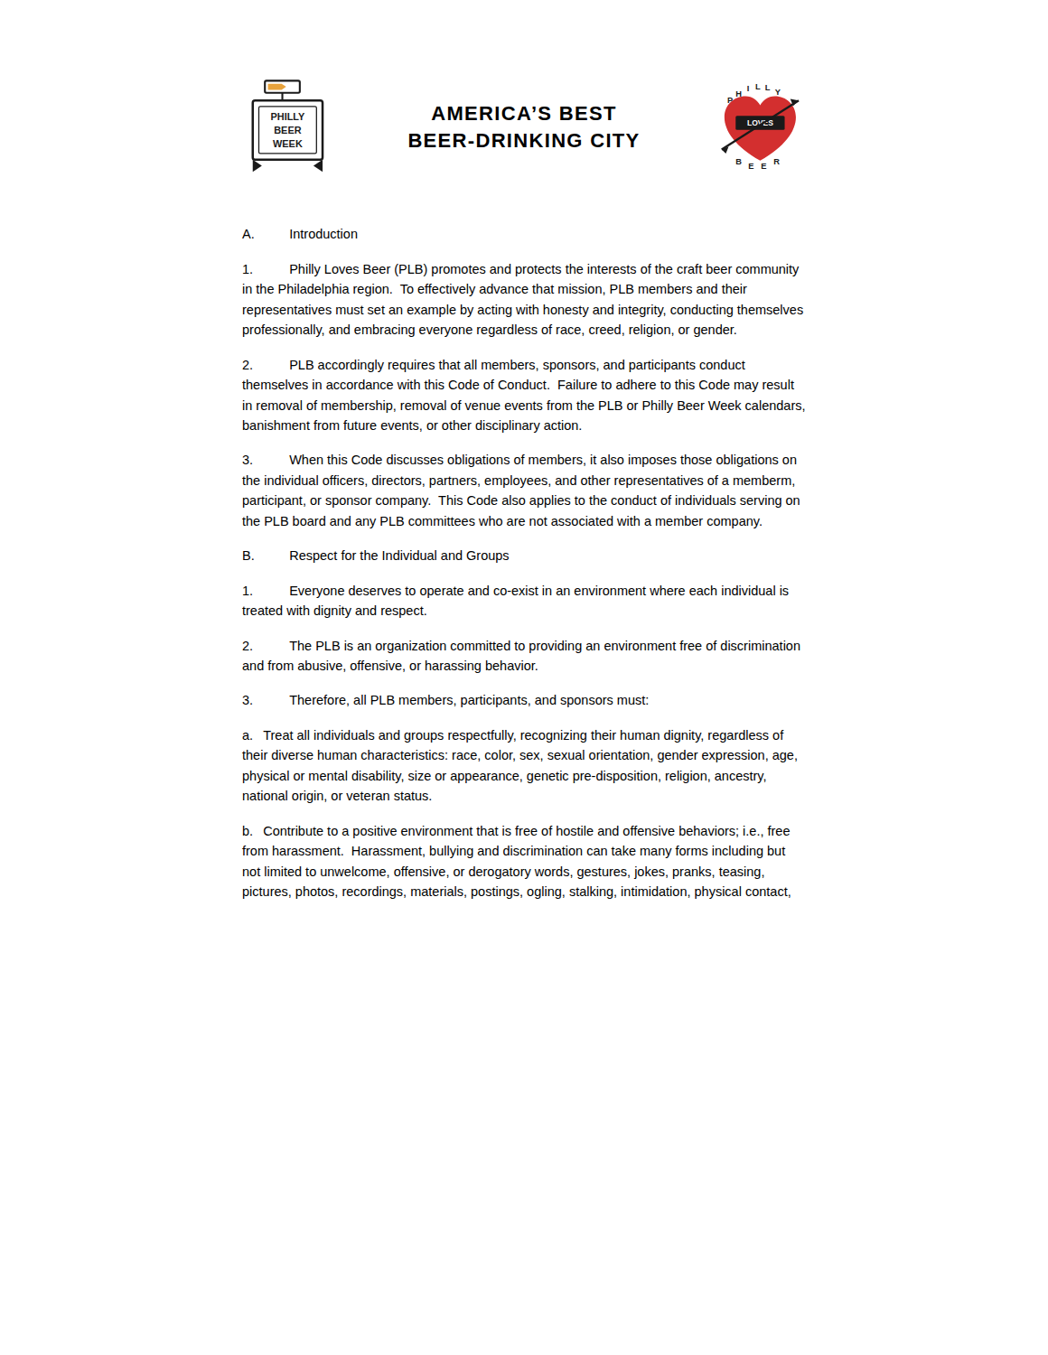PHILLY BEER WEEK
America’s Best Beer-Drinking City
LOVES P H I L L Y B E E R
A. Introduction
1. Philly Loves Beer (PLB) promotes and protects the interests of the craft beer community in the Philadelphia region. To effectively advance that mission, PLB members and their representatives must set an example by acting with honesty and integrity, conducting themselves professionally, and embracing everyone regardless of race, creed, religion, or gender.
2. PLB accordingly requires that all members, sponsors, and participants conduct themselves in accordance with this Code of Conduct. Failure to adhere to this Code may result in removal of membership, removal of venue events from the PLB or Philly Beer Week calendars, banishment from future events, or other disciplinary action.
3. When this Code discusses obligations of members, it also imposes those obligations on the individual officers, directors, partners, employees, and other representatives of a memberm, participant, or sponsor company. This Code also applies to the conduct of individuals serving on the PLB board and any PLB committees who are not associated with a member company.
B. Respect for the Individual and Groups
1. Everyone deserves to operate and co-exist in an environment where each individual is treated with dignity and respect.
2. The PLB is an organization committed to providing an environment free of discrimination and from abusive, offensive, or harassing behavior.
3. Therefore, all PLB members, participants, and sponsors must:
a. Treat all individuals and groups respectfully, recognizing their human dignity, regardless of their diverse human characteristics: race, color, sex, sexual orientation, gender expression, age, physical or mental disability, size or appearance, genetic pre-disposition, religion, ancestry, national origin, or veteran status.
b. Contribute to a positive environment that is free of hostile and offensive behaviors; i.e., free from harassment. Harassment, bullying and discrimination can take many forms including but not limited to unwelcome, offensive, or derogatory words, gestures, jokes, pranks, teasing, pictures, photos, recordings, materials, postings, ogling, stalking, intimidation, physical contact,